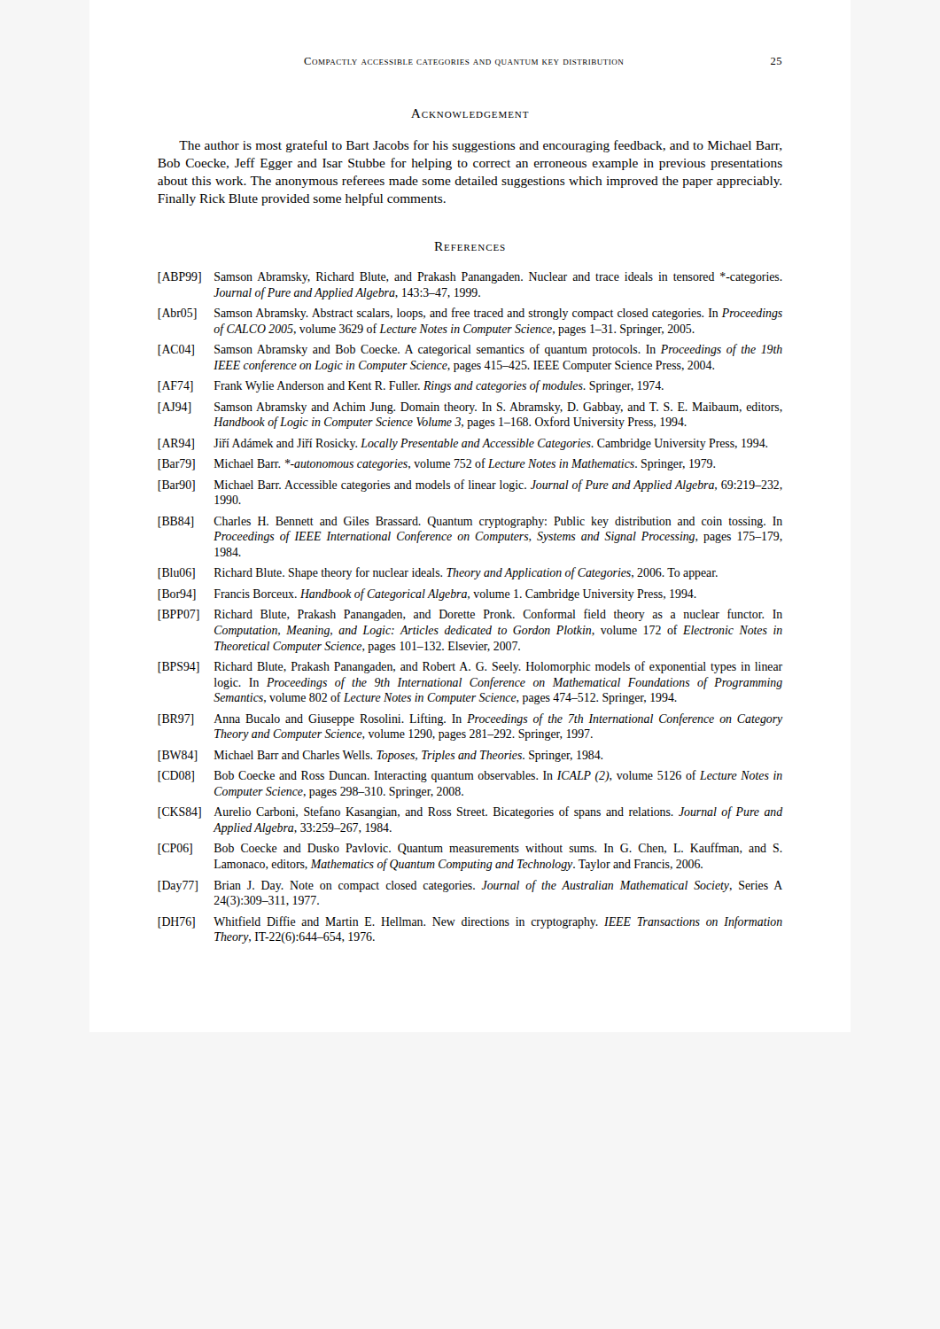Compactly accessible categories and quantum key distribution 25
Acknowledgement
The author is most grateful to Bart Jacobs for his suggestions and encouraging feedback, and to Michael Barr, Bob Coecke, Jeff Egger and Isar Stubbe for helping to correct an erroneous example in previous presentations about this work. The anonymous referees made some detailed suggestions which improved the paper appreciably. Finally Rick Blute provided some helpful comments.
References
[ABP99]
Samson Abramsky, Richard Blute, and Prakash Panangaden. Nuclear and trace ideals in tensored *-categories. Journal of Pure and Applied Algebra, 143:3–47, 1999.
[Abr05]
Samson Abramsky. Abstract scalars, loops, and free traced and strongly compact closed categories. In Proceedings of CALCO 2005, volume 3629 of Lecture Notes in Computer Science, pages 1–31. Springer, 2005.
[AC04]
Samson Abramsky and Bob Coecke. A categorical semantics of quantum protocols. In Proceedings of the 19th IEEE conference on Logic in Computer Science, pages 415–425. IEEE Computer Science Press, 2004.
[AF74]
Frank Wylie Anderson and Kent R. Fuller. Rings and categories of modules. Springer, 1974.
[AJ94]
Samson Abramsky and Achim Jung. Domain theory. In S. Abramsky, D. Gabbay, and T. S. E. Maibaum, editors, Handbook of Logic in Computer Science Volume 3, pages 1–168. Oxford University Press, 1994.
[AR94]
Jiří Adámek and Jiří Rosicky. Locally Presentable and Accessible Categories. Cambridge University Press, 1994.
[Bar79]
Michael Barr. *-autonomous categories, volume 752 of Lecture Notes in Mathematics. Springer, 1979.
[Bar90]
Michael Barr. Accessible categories and models of linear logic. Journal of Pure and Applied Algebra, 69:219–232, 1990.
[BB84]
Charles H. Bennett and Giles Brassard. Quantum cryptography: Public key distribution and coin tossing. In Proceedings of IEEE International Conference on Computers, Systems and Signal Processing, pages 175–179, 1984.
[Blu06]
Richard Blute. Shape theory for nuclear ideals. Theory and Application of Categories, 2006. To appear.
[Bor94]
Francis Borceux. Handbook of Categorical Algebra, volume 1. Cambridge University Press, 1994.
[BPP07]
Richard Blute, Prakash Panangaden, and Dorette Pronk. Conformal field theory as a nuclear functor. In Computation, Meaning, and Logic: Articles dedicated to Gordon Plotkin, volume 172 of Electronic Notes in Theoretical Computer Science, pages 101–132. Elsevier, 2007.
[BPS94]
Richard Blute, Prakash Panangaden, and Robert A. G. Seely. Holomorphic models of exponential types in linear logic. In Proceedings of the 9th International Conference on Mathematical Foundations of Programming Semantics, volume 802 of Lecture Notes in Computer Science, pages 474–512. Springer, 1994.
[BR97]
Anna Bucalo and Giuseppe Rosolini. Lifting. In Proceedings of the 7th International Conference on Category Theory and Computer Science, volume 1290, pages 281–292. Springer, 1997.
[BW84]
Michael Barr and Charles Wells. Toposes, Triples and Theories. Springer, 1984.
[CD08]
Bob Coecke and Ross Duncan. Interacting quantum observables. In ICALP (2), volume 5126 of Lecture Notes in Computer Science, pages 298–310. Springer, 2008.
[CKS84]
Aurelio Carboni, Stefano Kasangian, and Ross Street. Bicategories of spans and relations. Journal of Pure and Applied Algebra, 33:259–267, 1984.
[CP06]
Bob Coecke and Dusko Pavlovic. Quantum measurements without sums. In G. Chen, L. Kauffman, and S. Lamonaco, editors, Mathematics of Quantum Computing and Technology. Taylor and Francis, 2006.
[Day77]
Brian J. Day. Note on compact closed categories. Journal of the Australian Mathematical Society, Series A 24(3):309–311, 1977.
[DH76]
Whitfield Diffie and Martin E. Hellman. New directions in cryptography. IEEE Transactions on Information Theory, IT-22(6):644–654, 1976.